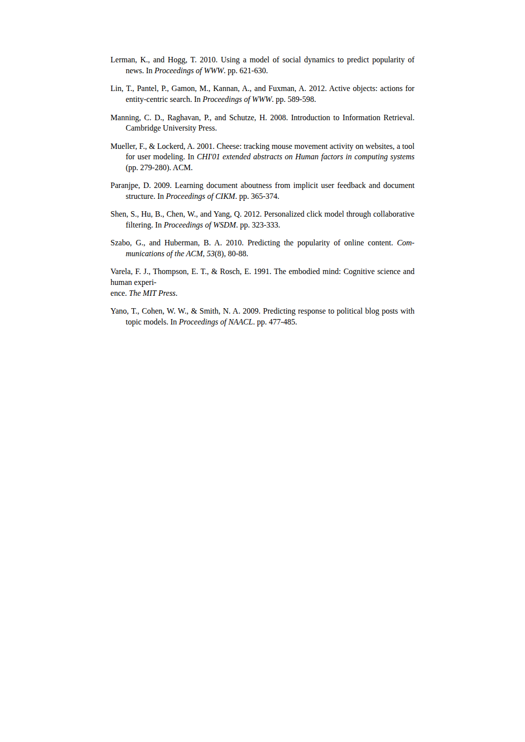Lerman, K., and Hogg, T. 2010. Using a model of social dynamics to predict popularity of news. In Proceedings of WWW. pp. 621-630.
Lin, T., Pantel, P., Gamon, M., Kannan, A., and Fuxman, A. 2012. Active objects: actions for entity-centric search. In Proceedings of WWW. pp. 589-598.
Manning, C. D., Raghavan, P., and Schutze, H. 2008. Introduction to Information Retrieval. Cambridge University Press.
Mueller, F., & Lockerd, A. 2001. Cheese: tracking mouse movement activity on websites, a tool for user modeling. In CHI'01 extended abstracts on Human factors in computing systems (pp. 279-280). ACM.
Paranjpe, D. 2009. Learning document aboutness from implicit user feedback and document structure. In Proceedings of CIKM. pp. 365-374.
Shen, S., Hu, B., Chen, W., and Yang, Q. 2012. Personalized click model through collaborative filtering. In Proceedings of WSDM. pp. 323-333.
Szabo, G., and Huberman, B. A. 2010. Predicting the popularity of online content. Com-munications of the ACM, 53(8), 80-88.
Varela, F. J., Thompson, E. T., & Rosch, E. 1991. The embodied mind: Cognitive science and human experi-ence. The MIT Press.
Yano, T., Cohen, W. W., & Smith, N. A. 2009. Predicting response to political blog posts with topic models. In Proceedings of NAACL. pp. 477-485.